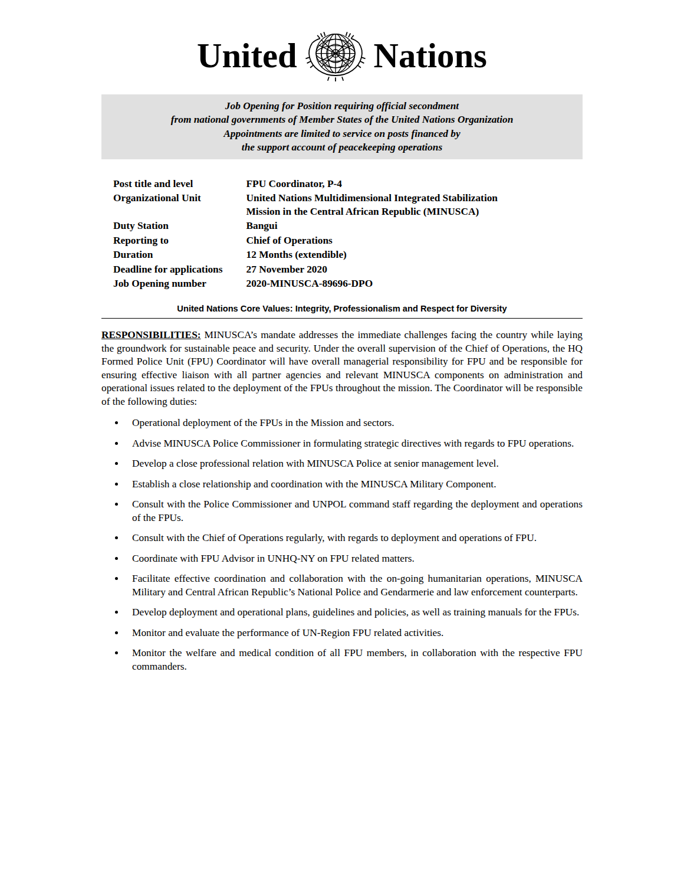United
Nations
Job Opening for Position requiring official secondment
from national governments of Member States of the United Nations Organization
Appointments are limited to service on posts financed by
the support account of peacekeeping operations
| Post title and level | FPU Coordinator, P-4 |
| Organizational Unit | United Nations Multidimensional Integrated Stabilization Mission in the Central African Republic (MINUSCA) |
| Duty Station | Bangui |
| Reporting to | Chief of Operations |
| Duration | 12 Months (extendible) |
| Deadline for applications | 27 November 2020 |
| Job Opening number | 2020-MINUSCA-89696-DPO |
United Nations Core Values: Integrity, Professionalism and Respect for Diversity
RESPONSIBILITIES: MINUSCA’s mandate addresses the immediate challenges facing the country while laying the groundwork for sustainable peace and security. Under the overall supervision of the Chief of Operations, the HQ Formed Police Unit (FPU) Coordinator will have overall managerial responsibility for FPU and be responsible for ensuring effective liaison with all partner agencies and relevant MINUSCA components on administration and operational issues related to the deployment of the FPUs throughout the mission. The Coordinator will be responsible of the following duties:
Operational deployment of the FPUs in the Mission and sectors.
Advise MINUSCA Police Commissioner in formulating strategic directives with regards to FPU operations.
Develop a close professional relation with MINUSCA Police at senior management level.
Establish a close relationship and coordination with the MINUSCA Military Component.
Consult with the Police Commissioner and UNPOL command staff regarding the deployment and operations of the FPUs.
Consult with the Chief of Operations regularly, with regards to deployment and operations of FPU.
Coordinate with FPU Advisor in UNHQ-NY on FPU related matters.
Facilitate effective coordination and collaboration with the on-going humanitarian operations, MINUSCA Military and Central African Republic’s National Police and Gendarmerie and law enforcement counterparts.
Develop deployment and operational plans, guidelines and policies, as well as training manuals for the FPUs.
Monitor and evaluate the performance of UN-Region FPU related activities.
Monitor the welfare and medical condition of all FPU members, in collaboration with the respective FPU commanders.